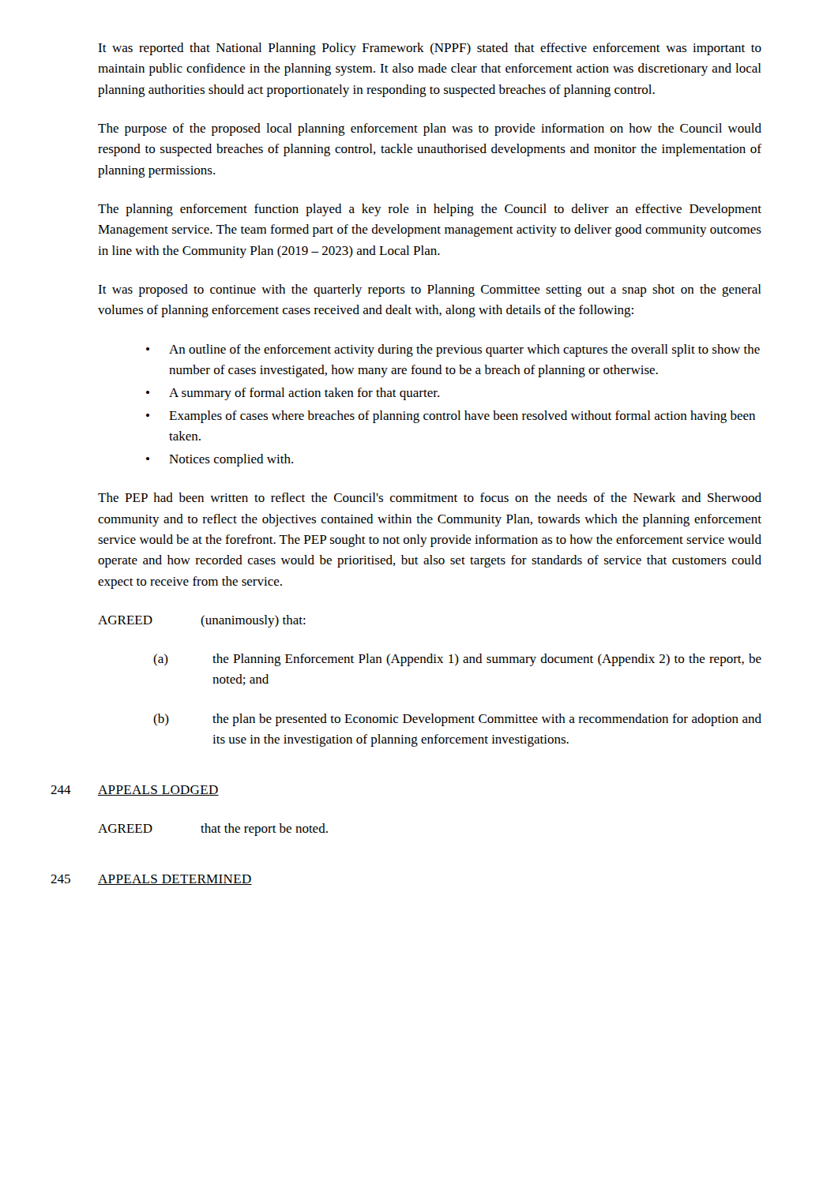It was reported that National Planning Policy Framework (NPPF) stated that effective enforcement was important to maintain public confidence in the planning system. It also made clear that enforcement action was discretionary and local planning authorities should act proportionately in responding to suspected breaches of planning control.
The purpose of the proposed local planning enforcement plan was to provide information on how the Council would respond to suspected breaches of planning control, tackle unauthorised developments and monitor the implementation of planning permissions.
The planning enforcement function played a key role in helping the Council to deliver an effective Development Management service. The team formed part of the development management activity to deliver good community outcomes in line with the Community Plan (2019 – 2023) and Local Plan.
It was proposed to continue with the quarterly reports to Planning Committee setting out a snap shot on the general volumes of planning enforcement cases received and dealt with, along with details of the following:
An outline of the enforcement activity during the previous quarter which captures the overall split to show the number of cases investigated, how many are found to be a breach of planning or otherwise.
A summary of formal action taken for that quarter.
Examples of cases where breaches of planning control have been resolved without formal action having been taken.
Notices complied with.
The PEP had been written to reflect the Council's commitment to focus on the needs of the Newark and Sherwood community and to reflect the objectives contained within the Community Plan, towards which the planning enforcement service would be at the forefront. The PEP sought to not only provide information as to how the enforcement service would operate and how recorded cases would be prioritised, but also set targets for standards of service that customers could expect to receive from the service.
AGREED
(unanimously) that:
(a)
the Planning Enforcement Plan (Appendix 1) and summary document (Appendix 2) to the report, be noted; and
(b)
the plan be presented to Economic Development Committee with a recommendation for adoption and its use in the investigation of planning enforcement investigations.
244
APPEALS LODGED
AGREED
that the report be noted.
245
APPEALS DETERMINED